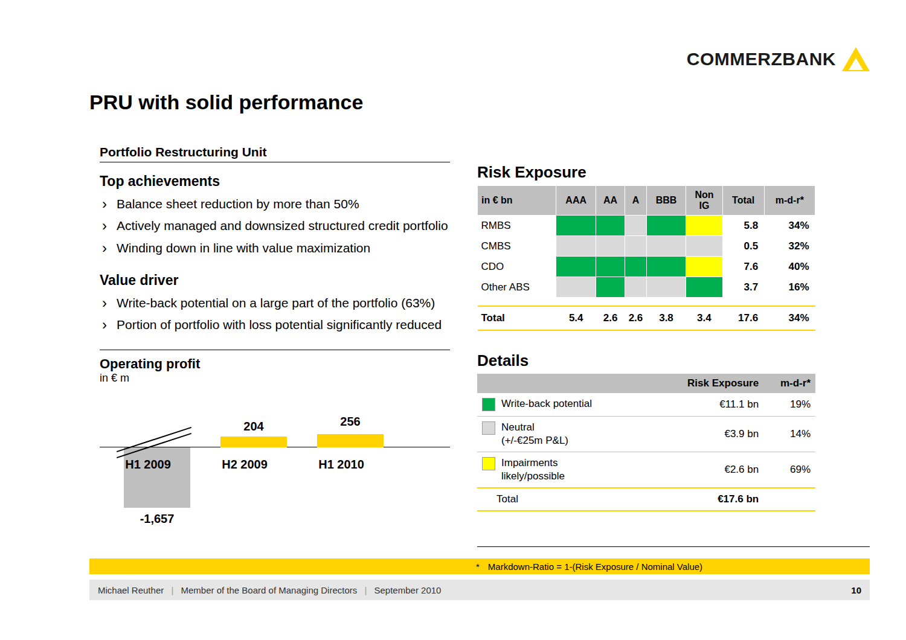COMMERZBANK
PRU with solid performance
Portfolio Restructuring Unit
Top achievements
Balance sheet reduction by more than 50%
Actively managed and downsized structured credit portfolio
Winding down in line with value maximization
Value driver
Write-back potential on a large part of the portfolio (63%)
Portion of portfolio with loss potential significantly reduced
Operating profit
in € m
-1,657
204
256
H1 2009 H2 2009 H1 2010
Risk Exposure
| in € bn | AAA | AA | A | BBB | Non IG | Total | m-d-r* |
| --- | --- | --- | --- | --- | --- | --- | --- |
| RMBS | | | | | | 5.8 | 34% |
| CMBS | | | | | | 0.5 | 32% |
| CDO | | | | | | 7.6 | 40% |
| Other ABS | | | | | | 3.7 | 16% |
| Total | 5.4 | 2.6 | 2.6 | 3.8 | 3.4 | 17.6 | 34% |
Details
| | Risk Exposure | m-d-r* |
| --- | --- | --- |
| Write-back potential | €11.1 bn | 19% |
| Neutral (+/-€25m P&L) | €3.9 bn | 14% |
| Impairments likely/possible | €2.6 bn | 69% |
| Total | €17.6 bn | |
* Markdown-Ratio = 1-(Risk Exposure / Nominal Value)
Michael Reuther | Member of the Board of Managing Directors | September 2010
10